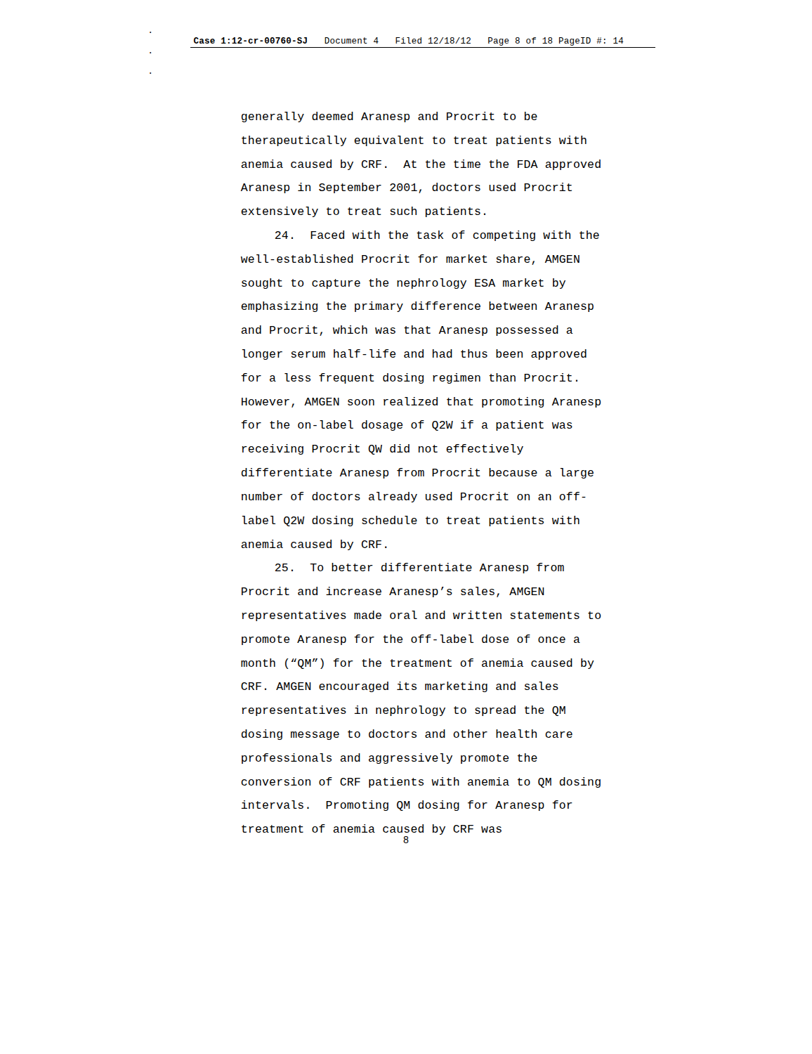· · ·
Case 1:12-cr-00760-SJ Document 4 Filed 12/18/12 Page 8 of 18 PageID #: 14
generally deemed Aranesp and Procrit to be therapeutically equivalent to treat patients with anemia caused by CRF. At the time the FDA approved Aranesp in September 2001, doctors used Procrit extensively to treat such patients.
24. Faced with the task of competing with the well-established Procrit for market share, AMGEN sought to capture the nephrology ESA market by emphasizing the primary difference between Aranesp and Procrit, which was that Aranesp possessed a longer serum half-life and had thus been approved for a less frequent dosing regimen than Procrit. However, AMGEN soon realized that promoting Aranesp for the on-label dosage of Q2W if a patient was receiving Procrit QW did not effectively differentiate Aranesp from Procrit because a large number of doctors already used Procrit on an off-label Q2W dosing schedule to treat patients with anemia caused by CRF.
25. To better differentiate Aranesp from Procrit and increase Aranesp’s sales, AMGEN representatives made oral and written statements to promote Aranesp for the off-label dose of once a month (“QM”) for the treatment of anemia caused by CRF. AMGEN encouraged its marketing and sales representatives in nephrology to spread the QM dosing message to doctors and other health care professionals and aggressively promote the conversion of CRF patients with anemia to QM dosing intervals. Promoting QM dosing for Aranesp for treatment of anemia caused by CRF was
8